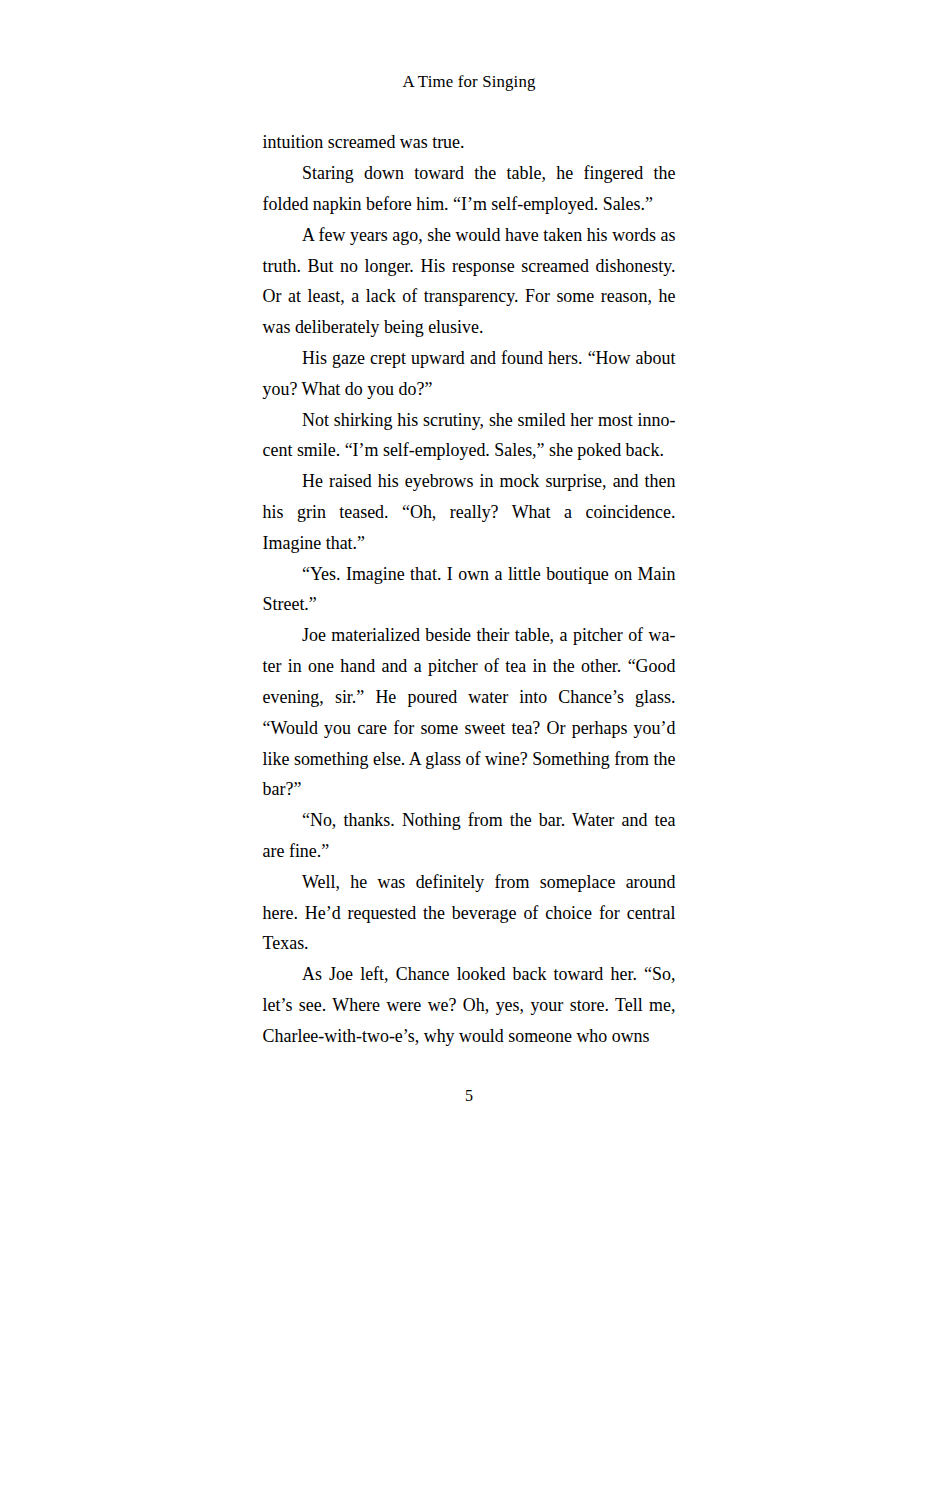A Time for Singing
intuition screamed was true.
Staring down toward the table, he fingered the folded napkin before him. “I’m self-employed. Sales.”
A few years ago, she would have taken his words as truth. But no longer. His response screamed dishonesty. Or at least, a lack of transparency. For some reason, he was deliberately being elusive.
His gaze crept upward and found hers. “How about you? What do you do?”
Not shirking his scrutiny, she smiled her most innocent smile. “I’m self-employed. Sales,” she poked back.
He raised his eyebrows in mock surprise, and then his grin teased. “Oh, really? What a coincidence. Imagine that.”
“Yes. Imagine that. I own a little boutique on Main Street.”
Joe materialized beside their table, a pitcher of water in one hand and a pitcher of tea in the other. “Good evening, sir.” He poured water into Chance’s glass. “Would you care for some sweet tea? Or perhaps you’d like something else. A glass of wine? Something from the bar?”
“No, thanks. Nothing from the bar. Water and tea are fine.”
Well, he was definitely from someplace around here. He’d requested the beverage of choice for central Texas.
As Joe left, Chance looked back toward her. “So, let’s see. Where were we? Oh, yes, your store. Tell me, Charlee-with-two-e’s, why would someone who owns
5